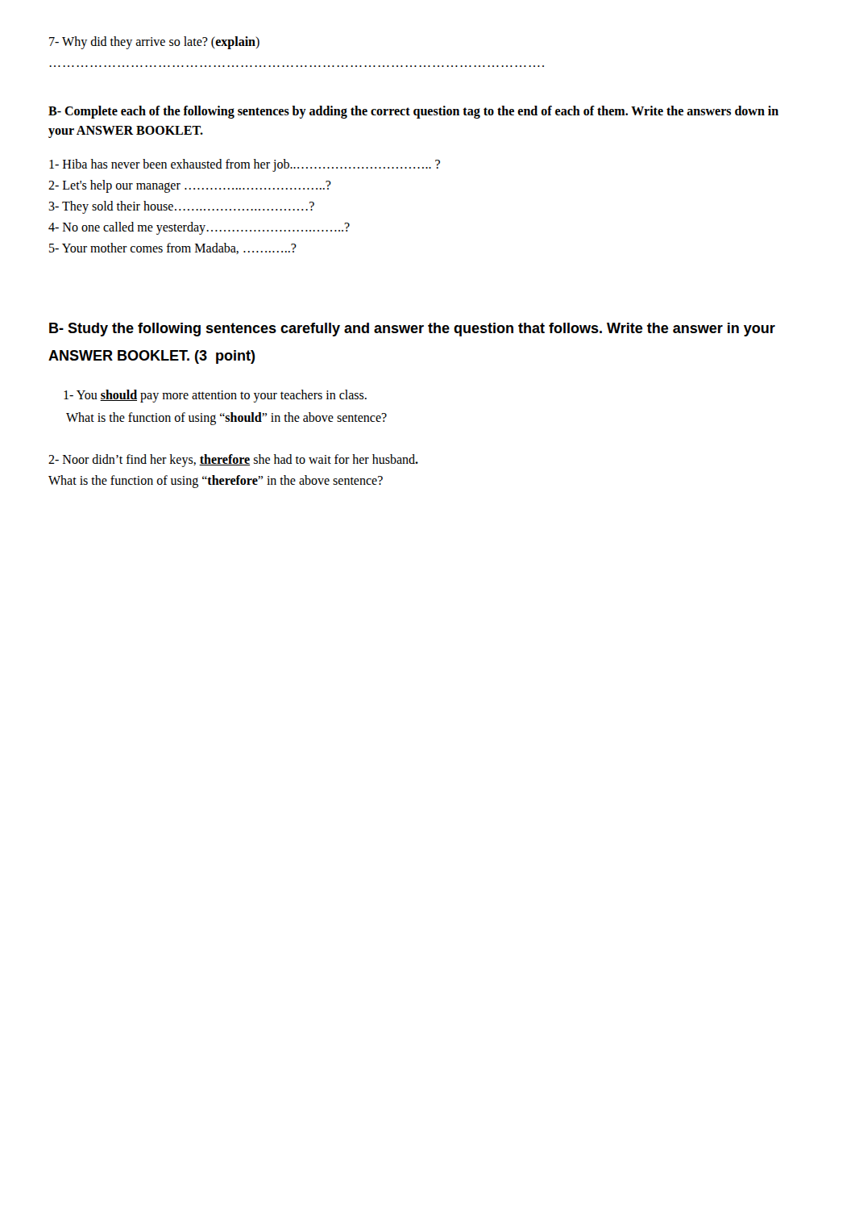7- Why did they arrive so late? (explain)
……………………………………………………………………………………………….
B- Complete each of the following sentences by adding the correct question tag to the end of each of them. Write the answers down in your ANSWER BOOKLET.
1- Hiba has never been exhausted from her job..………………………….. ?
2- Let's help our manager …………..………………..?
3- They sold their house…….………….…………?
4- No one called me yesterday…………………….……..?
5- Your mother comes from Madaba, …….…..?
B- Study the following sentences carefully and answer the question that follows. Write the answer in your ANSWER BOOKLET. (3 point)
1- You should pay more attention to your teachers in class.
What is the function of using “should” in the above sentence?
2- Noor didn’t find her keys, therefore she had to wait for her husband.
What is the function of using “therefore” in the above sentence?